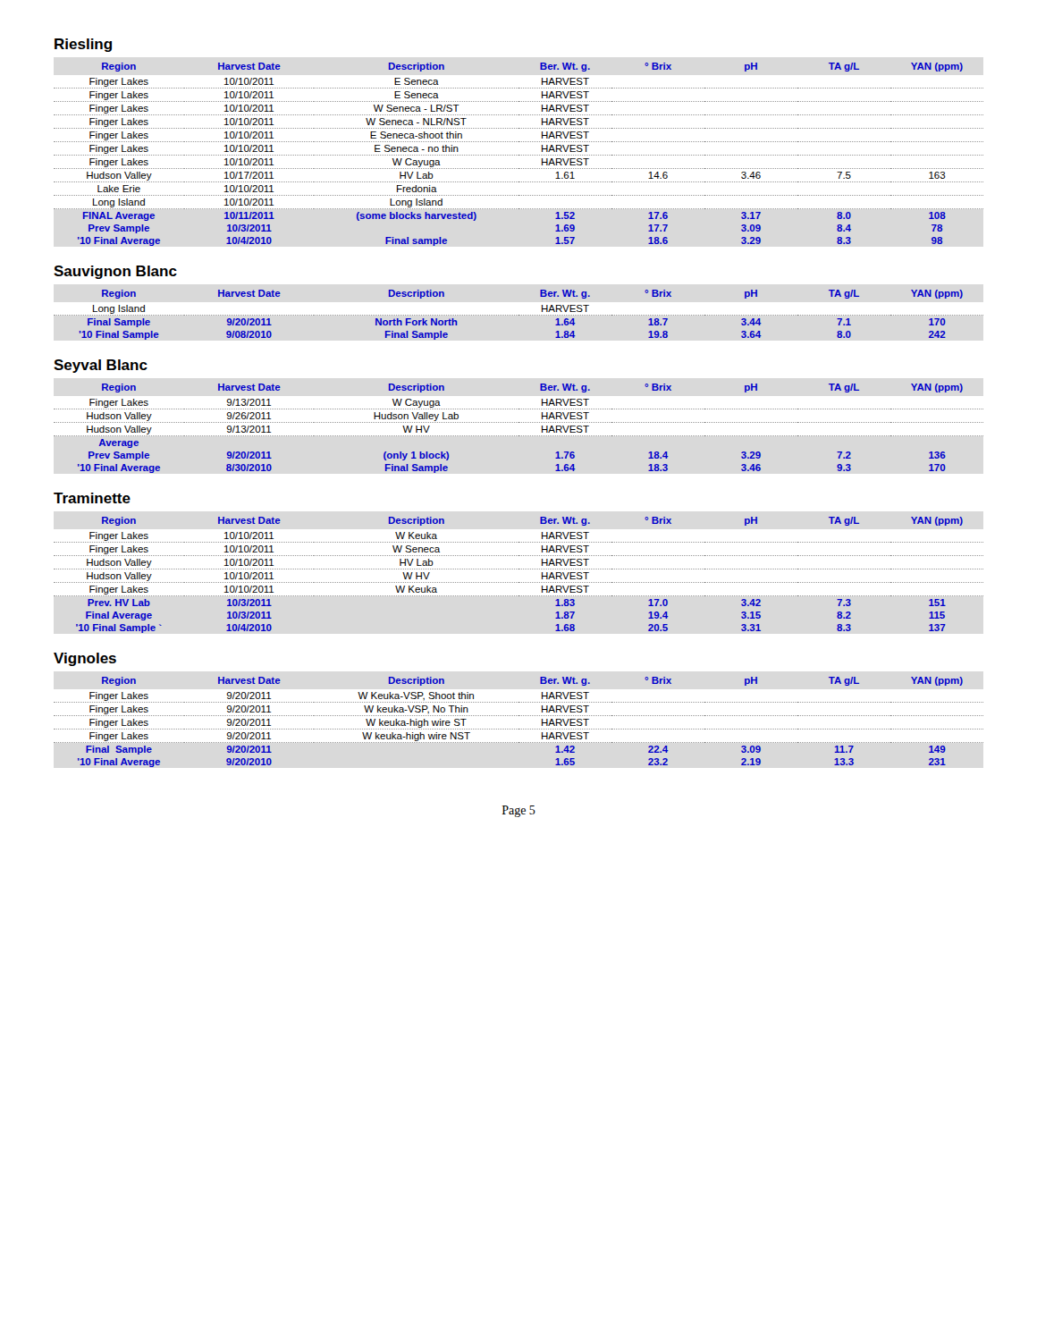Riesling
| Region | Harvest Date | Description | Ber. Wt. g. | ° Brix | pH | TA g/L | YAN (ppm) |
| --- | --- | --- | --- | --- | --- | --- | --- |
| Finger Lakes | 10/10/2011 | E Seneca | HARVEST | | | | |
| Finger Lakes | 10/10/2011 | E Seneca | HARVEST | | | | |
| Finger Lakes | 10/10/2011 | W Seneca - LR/ST | HARVEST | | | | |
| Finger Lakes | 10/10/2011 | W Seneca - NLR/NST | HARVEST | | | | |
| Finger Lakes | 10/10/2011 | E Seneca-shoot thin | HARVEST | | | | |
| Finger Lakes | 10/10/2011 | E Seneca - no thin | HARVEST | | | | |
| Finger Lakes | 10/10/2011 | W Cayuga | HARVEST | | | | |
| Hudson Valley | 10/17/2011 | HV Lab | 1.61 | 14.6 | 3.46 | 7.5 | 163 |
| Lake Erie | 10/10/2011 | Fredonia | | | | | |
| Long Island | 10/10/2011 | Long Island | | | | | |
| FINAL Average | 10/11/2011 | (some blocks harvested) | 1.52 | 17.6 | 3.17 | 8.0 | 108 |
| Prev Sample | 10/3/2011 | | 1.69 | 17.7 | 3.09 | 8.4 | 78 |
| '10 Final Average | 10/4/2010 | Final sample | 1.57 | 18.6 | 3.29 | 8.3 | 98 |
Sauvignon Blanc
| Region | Harvest Date | Description | Ber. Wt. g. | ° Brix | pH | TA g/L | YAN (ppm) |
| --- | --- | --- | --- | --- | --- | --- | --- |
| Long Island | | | HARVEST | | | | |
| Final Sample | 9/20/2011 | North Fork North | 1.64 | 18.7 | 3.44 | 7.1 | 170 |
| '10 Final Sample | 9/08/2010 | Final Sample | 1.84 | 19.8 | 3.64 | 8.0 | 242 |
Seyval Blanc
| Region | Harvest Date | Description | Ber. Wt. g. | ° Brix | pH | TA g/L | YAN (ppm) |
| --- | --- | --- | --- | --- | --- | --- | --- |
| Finger Lakes | 9/13/2011 | W Cayuga | HARVEST | | | | |
| Hudson Valley | 9/26/2011 | Hudson Valley Lab | HARVEST | | | | |
| Hudson Valley | 9/13/2011 | W HV | HARVEST | | | | |
| Average | | | | | | | |
| Prev Sample | 9/20/2011 | (only 1 block) | 1.76 | 18.4 | 3.29 | 7.2 | 136 |
| '10 Final Average | 8/30/2010 | Final Sample | 1.64 | 18.3 | 3.46 | 9.3 | 170 |
Traminette
| Region | Harvest Date | Description | Ber. Wt. g. | ° Brix | pH | TA g/L | YAN (ppm) |
| --- | --- | --- | --- | --- | --- | --- | --- |
| Finger Lakes | 10/10/2011 | W Keuka | HARVEST | | | | |
| Finger Lakes | 10/10/2011 | W Seneca | HARVEST | | | | |
| Hudson Valley | 10/10/2011 | HV Lab | HARVEST | | | | |
| Hudson Valley | 10/10/2011 | W HV | HARVEST | | | | |
| Finger Lakes | 10/10/2011 | W Keuka | HARVEST | | | | |
| Prev. HV Lab | 10/3/2011 | | 1.83 | 17.0 | 3.42 | 7.3 | 151 |
| Final Average | 10/3/2011 | | 1.87 | 19.4 | 3.15 | 8.2 | 115 |
| '10 Final Sample ` | 10/4/2010 | | 1.68 | 20.5 | 3.31 | 8.3 | 137 |
Vignoles
| Region | Harvest Date | Description | Ber. Wt. g. | ° Brix | pH | TA g/L | YAN (ppm) |
| --- | --- | --- | --- | --- | --- | --- | --- |
| Finger Lakes | 9/20/2011 | W Keuka-VSP, Shoot thin | HARVEST | | | | |
| Finger Lakes | 9/20/2011 | W keuka-VSP, No Thin | HARVEST | | | | |
| Finger Lakes | 9/20/2011 | W keuka-high wire ST | HARVEST | | | | |
| Finger Lakes | 9/20/2011 | W keuka-high wire NST | HARVEST | | | | |
| Final Sample | 9/20/2011 | | 1.42 | 22.4 | 3.09 | 11.7 | 149 |
| '10 Final Average | 9/20/2010 | | 1.65 | 23.2 | 2.19 | 13.3 | 231 |
Page 5